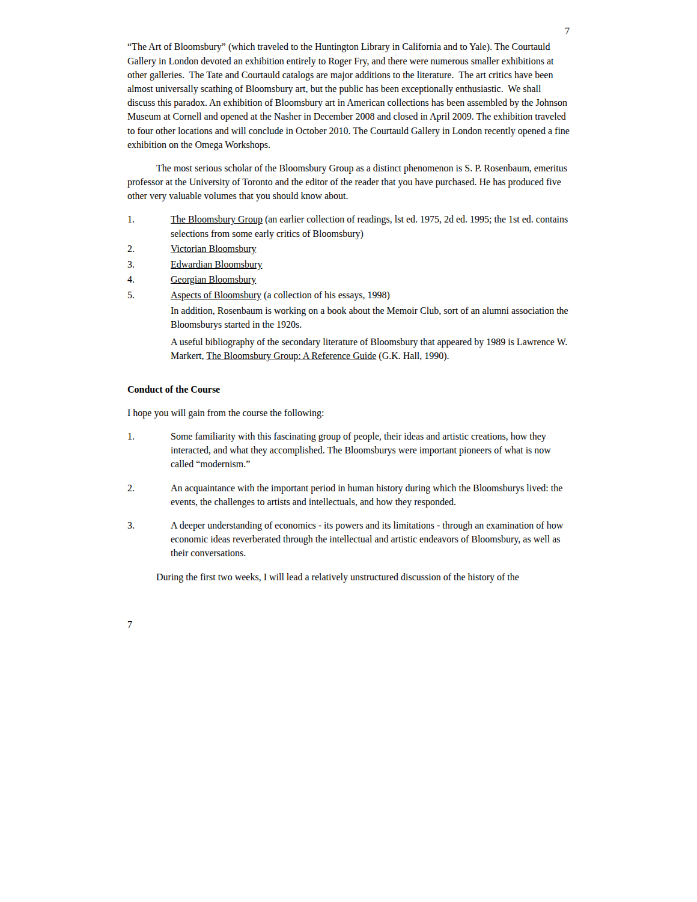7
“The Art of Bloomsbury” (which traveled to the Huntington Library in California and to Yale). The Courtauld Gallery in London devoted an exhibition entirely to Roger Fry, and there were numerous smaller exhibitions at other galleries. The Tate and Courtauld catalogs are major additions to the literature. The art critics have been almost universally scathing of Bloomsbury art, but the public has been exceptionally enthusiastic. We shall discuss this paradox. An exhibition of Bloomsbury art in American collections has been assembled by the Johnson Museum at Cornell and opened at the Nasher in December 2008 and closed in April 2009. The exhibition traveled to four other locations and will conclude in October 2010. The Courtauld Gallery in London recently opened a fine exhibition on the Omega Workshops.
The most serious scholar of the Bloomsbury Group as a distinct phenomenon is S. P. Rosenbaum, emeritus professor at the University of Toronto and the editor of the reader that you have purchased. He has produced five other very valuable volumes that you should know about.
1. The Bloomsbury Group (an earlier collection of readings, lst ed. 1975, 2d ed. 1995; the 1st ed. contains selections from some early critics of Bloomsbury)
2. Victorian Bloomsbury
3. Edwardian Bloomsbury
4. Georgian Bloomsbury
5. Aspects of Bloomsbury (a collection of his essays, 1998)
In addition, Rosenbaum is working on a book about the Memoir Club, sort of an alumni association the Bloomsburys started in the 1920s.
A useful bibliography of the secondary literature of Bloomsbury that appeared by 1989 is Lawrence W. Markert, The Bloomsbury Group: A Reference Guide (G.K. Hall, 1990).
Conduct of the Course
I hope you will gain from the course the following:
1. Some familiarity with this fascinating group of people, their ideas and artistic creations, how they interacted, and what they accomplished. The Bloomsburys were important pioneers of what is now called “modernism.”
2. An acquaintance with the important period in human history during which the Bloomsburys lived: the events, the challenges to artists and intellectuals, and how they responded.
3. A deeper understanding of economics - its powers and its limitations - through an examination of how economic ideas reverberated through the intellectual and artistic endeavors of Bloomsbury, as well as their conversations.
During the first two weeks, I will lead a relatively unstructured discussion of the history of the
7